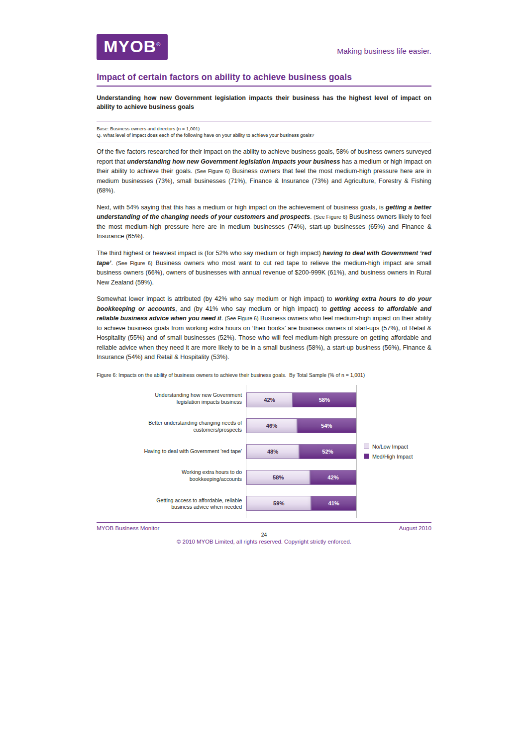MYOB®
Making business life easier.
Impact of certain factors on ability to achieve business goals
Understanding how new Government legislation impacts their business has the highest level of impact on ability to achieve business goals
Base: Business owners and directors (n = 1,001)
Q. What level of impact does each of the following have on your ability to achieve your business goals?
Of the five factors researched for their impact on the ability to achieve business goals, 58% of business owners surveyed report that understanding how new Government legislation impacts your business has a medium or high impact on their ability to achieve their goals. (See Figure 6) Business owners that feel the most medium-high pressure here are in medium businesses (73%), small businesses (71%), Finance & Insurance (73%) and Agriculture, Forestry & Fishing (68%).
Next, with 54% saying that this has a medium or high impact on the achievement of business goals, is getting a better understanding of the changing needs of your customers and prospects. (See Figure 6) Business owners likely to feel the most medium-high pressure here are in medium businesses (74%), start-up businesses (65%) and Finance & Insurance (65%).
The third highest or heaviest impact is (for 52% who say medium or high impact) having to deal with Government ‘red tape’. (See Figure 6) Business owners who most want to cut red tape to relieve the medium-high impact are small business owners (66%), owners of businesses with annual revenue of $200-999K (61%), and business owners in Rural New Zealand (59%).
Somewhat lower impact is attributed (by 42% who say medium or high impact) to working extra hours to do your bookkeeping or accounts, and (by 41% who say medium or high impact) to getting access to affordable and reliable business advice when you need it. (See Figure 6) Business owners who feel medium-high impact on their ability to achieve business goals from working extra hours on ‘their books’ are business owners of start-ups (57%), of Retail & Hospitality (55%) and of small businesses (52%). Those who will feel medium-high pressure on getting affordable and reliable advice when they need it are more likely to be in a small business (58%), a start-up business (56%), Finance & Insurance (54%) and Retail & Hospitality (53%).
Figure 6: Impacts on the ability of business owners to achieve their business goals. By Total Sample (% of n = 1,001)
Understanding how new Government
legislation impacts business
Better understanding changing needs of
customers/prospects
Having to deal with Government 'red tape'
Working extra hours to do
bookkeeping/accounts
Getting access to affordable, reliable
business advice when needed
42%
58%
46%
54%
48%
52%
58%
42%
59%
41%
No/Low Impact
Med/High Impact
MYOB Business Monitor August 2010
24
© 2010 MYOB Limited, all rights reserved. Copyright strictly enforced.